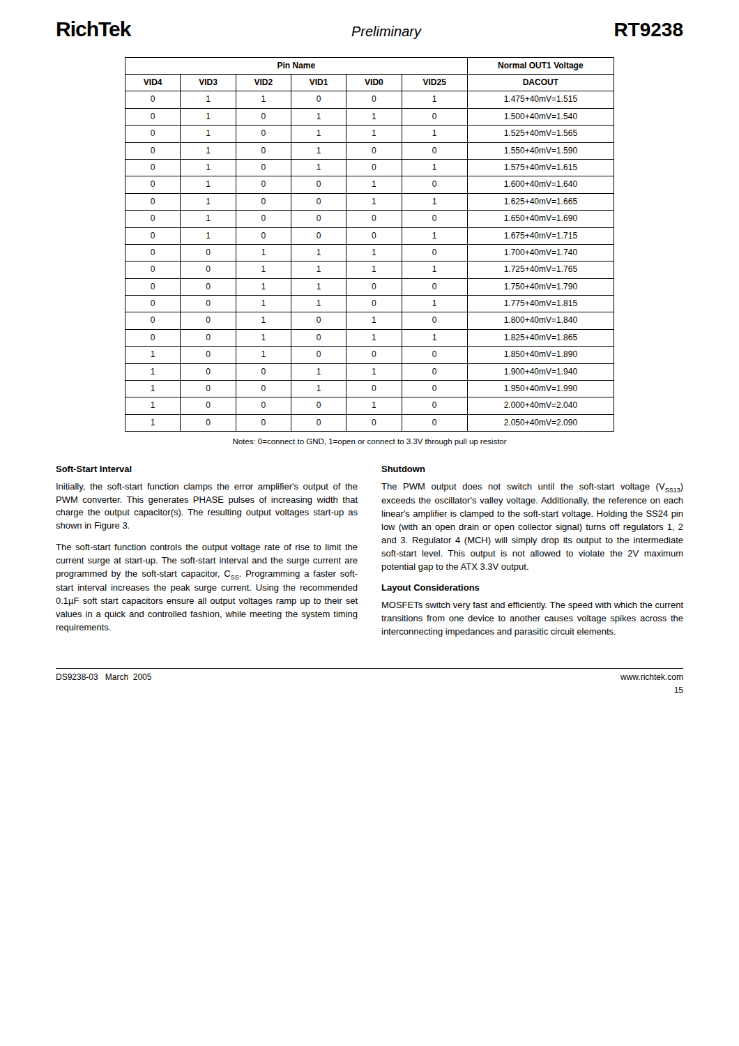RichTek
Preliminary
RT9238
| Pin Name | Normal OUT1 Voltage |
| --- | --- |
| VID4 | VID3 | VID2 | VID1 | VID0 | VID25 | DACOUT |
| 0 | 1 | 1 | 0 | 0 | 1 | 1.475+40mV=1.515 |
| 0 | 1 | 0 | 1 | 1 | 0 | 1.500+40mV=1.540 |
| 0 | 1 | 0 | 1 | 1 | 1 | 1.525+40mV=1.565 |
| 0 | 1 | 0 | 1 | 0 | 0 | 1.550+40mV=1.590 |
| 0 | 1 | 0 | 1 | 0 | 1 | 1.575+40mV=1.615 |
| 0 | 1 | 0 | 0 | 1 | 0 | 1.600+40mV=1.640 |
| 0 | 1 | 0 | 0 | 1 | 1 | 1.625+40mV=1.665 |
| 0 | 1 | 0 | 0 | 0 | 0 | 1.650+40mV=1.690 |
| 0 | 1 | 0 | 0 | 0 | 1 | 1.675+40mV=1.715 |
| 0 | 0 | 1 | 1 | 1 | 0 | 1.700+40mV=1.740 |
| 0 | 0 | 1 | 1 | 1 | 1 | 1.725+40mV=1.765 |
| 0 | 0 | 1 | 1 | 0 | 0 | 1.750+40mV=1.790 |
| 0 | 0 | 1 | 1 | 0 | 1 | 1.775+40mV=1.815 |
| 0 | 0 | 1 | 0 | 1 | 0 | 1.800+40mV=1.840 |
| 0 | 0 | 1 | 0 | 1 | 1 | 1.825+40mV=1.865 |
| 1 | 0 | 1 | 0 | 0 | 0 | 1.850+40mV=1.890 |
| 1 | 0 | 0 | 1 | 1 | 0 | 1.900+40mV=1.940 |
| 1 | 0 | 0 | 1 | 0 | 0 | 1.950+40mV=1.990 |
| 1 | 0 | 0 | 0 | 1 | 0 | 2.000+40mV=2.040 |
| 1 | 0 | 0 | 0 | 0 | 0 | 2.050+40mV=2.090 |
Notes: 0=connect to GND, 1=open or connect to 3.3V through pull up resistor
Soft-Start Interval
Initially, the soft-start function clamps the error amplifier's output of the PWM converter. This generates PHASE pulses of increasing width that charge the output capacitor(s). The resulting output voltages start-up as shown in Figure 3.
The soft-start function controls the output voltage rate of rise to limit the current surge at start-up. The soft-start interval and the surge current are programmed by the soft-start capacitor, CSS. Programming a faster soft-start interval increases the peak surge current. Using the recommended 0.1µF soft start capacitors ensure all output voltages ramp up to their set values in a quick and controlled fashion, while meeting the system timing requirements.
Shutdown
The PWM output does not switch until the soft-start voltage (VSS13) exceeds the oscillator's valley voltage. Additionally, the reference on each linear's amplifier is clamped to the soft-start voltage. Holding the SS24 pin low (with an open drain or open collector signal) turns off regulators 1, 2 and 3. Regulator 4 (MCH) will simply drop its output to the intermediate soft-start level. This output is not allowed to violate the 2V maximum potential gap to the ATX 3.3V output.
Layout Considerations
MOSFETs switch very fast and efficiently. The speed with which the current transitions from one device to another causes voltage spikes across the interconnecting impedances and parasitic circuit elements.
DS9238-03 March 2005
www.richtek.com
15